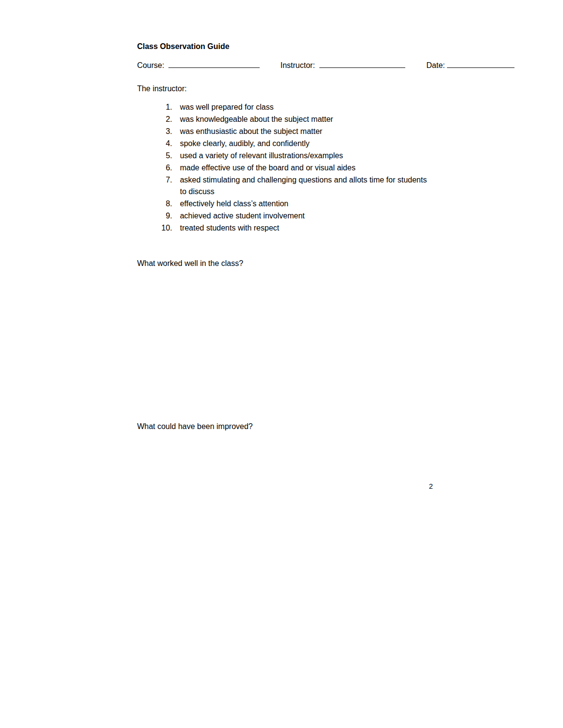Class Observation Guide
Course: Instructor: Date:
The instructor:
was well prepared for class
was knowledgeable about the subject matter
was enthusiastic about the subject matter
spoke clearly, audibly, and confidently
used a variety of relevant illustrations/examples
made effective use of the board and or visual aides
asked stimulating and challenging questions and allots time for students to discuss
effectively held class’s attention
achieved active student involvement
treated students with respect
What worked well in the class?
What could have been improved?
2